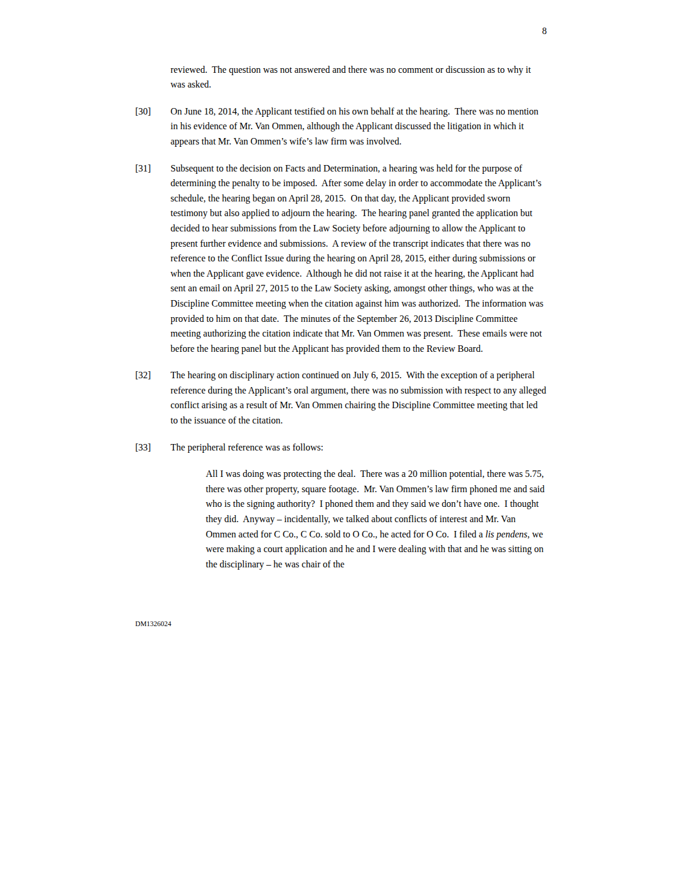8
reviewed. The question was not answered and there was no comment or discussion as to why it was asked.
[30]
On June 18, 2014, the Applicant testified on his own behalf at the hearing. There was no mention in his evidence of Mr. Van Ommen, although the Applicant discussed the litigation in which it appears that Mr. Van Ommen’s wife’s law firm was involved.
[31]
Subsequent to the decision on Facts and Determination, a hearing was held for the purpose of determining the penalty to be imposed. After some delay in order to accommodate the Applicant’s schedule, the hearing began on April 28, 2015. On that day, the Applicant provided sworn testimony but also applied to adjourn the hearing. The hearing panel granted the application but decided to hear submissions from the Law Society before adjourning to allow the Applicant to present further evidence and submissions. A review of the transcript indicates that there was no reference to the Conflict Issue during the hearing on April 28, 2015, either during submissions or when the Applicant gave evidence. Although he did not raise it at the hearing, the Applicant had sent an email on April 27, 2015 to the Law Society asking, amongst other things, who was at the Discipline Committee meeting when the citation against him was authorized. The information was provided to him on that date. The minutes of the September 26, 2013 Discipline Committee meeting authorizing the citation indicate that Mr. Van Ommen was present. These emails were not before the hearing panel but the Applicant has provided them to the Review Board.
[32]
The hearing on disciplinary action continued on July 6, 2015. With the exception of a peripheral reference during the Applicant’s oral argument, there was no submission with respect to any alleged conflict arising as a result of Mr. Van Ommen chairing the Discipline Committee meeting that led to the issuance of the citation.
[33]
The peripheral reference was as follows:
All I was doing was protecting the deal. There was a 20 million potential, there was 5.75, there was other property, square footage. Mr. Van Ommen’s law firm phoned me and said who is the signing authority? I phoned them and they said we don’t have one. I thought they did. Anyway – incidentally, we talked about conflicts of interest and Mr. Van Ommen acted for C Co., C Co. sold to O Co., he acted for O Co. I filed a lis pendens, we were making a court application and he and I were dealing with that and he was sitting on the disciplinary – he was chair of the
DM1326024